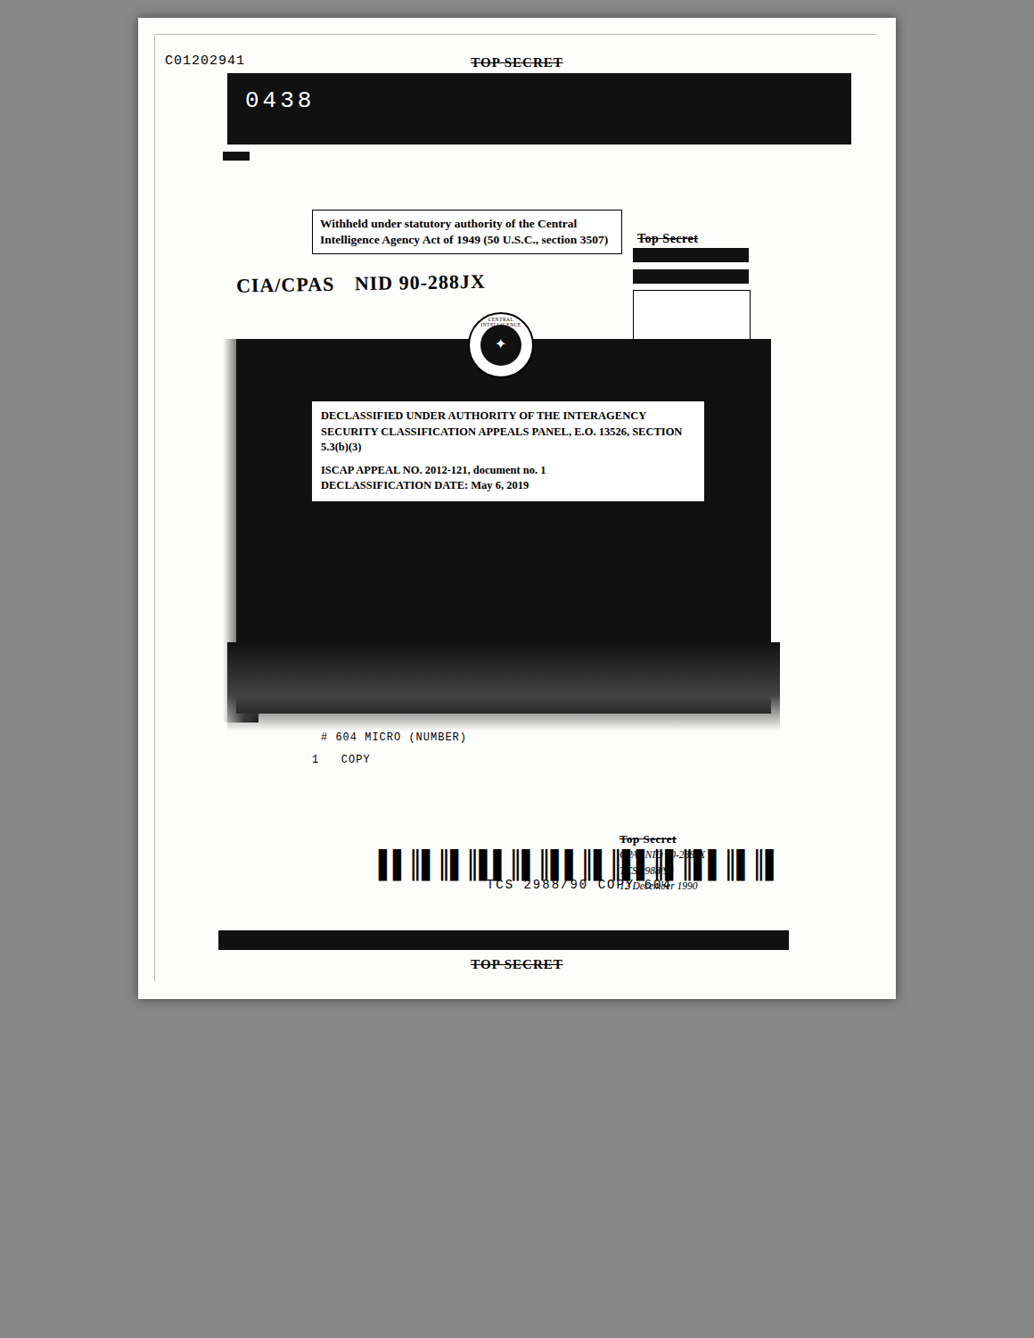C01202941
TOP SECRET
0438
Withheld under statutory authority of the Central Intelligence Agency Act of 1949 (50 U.S.C., section 3507)
Top Secret
CIA/CPAS NID 90-288JX
CENTRAL INTELLIGENCE AGENCY
✦
DECLASSIFIED UNDER AUTHORITY OF THE INTERAGENCY SECURITY CLASSIFICATION APPEALS PANEL, E.O. 13526, SECTION 5.3(b)(3)
ISCAP APPEAL NO. 2012-121, document no. 1
DECLASSIFICATION DATE: May 6, 2019
# 604 MICRO (NUMBER)
1 COPY
▌▌║▌║▌║▌▌║▌║▌▌║▌║▌▌║▌║▌▌║▌║▌ TCS 2988/90 COPY 604
Top Secret
CPAS NID 90-288JX
TCS 2988/90
12 December 1990
  
TOP SECRET